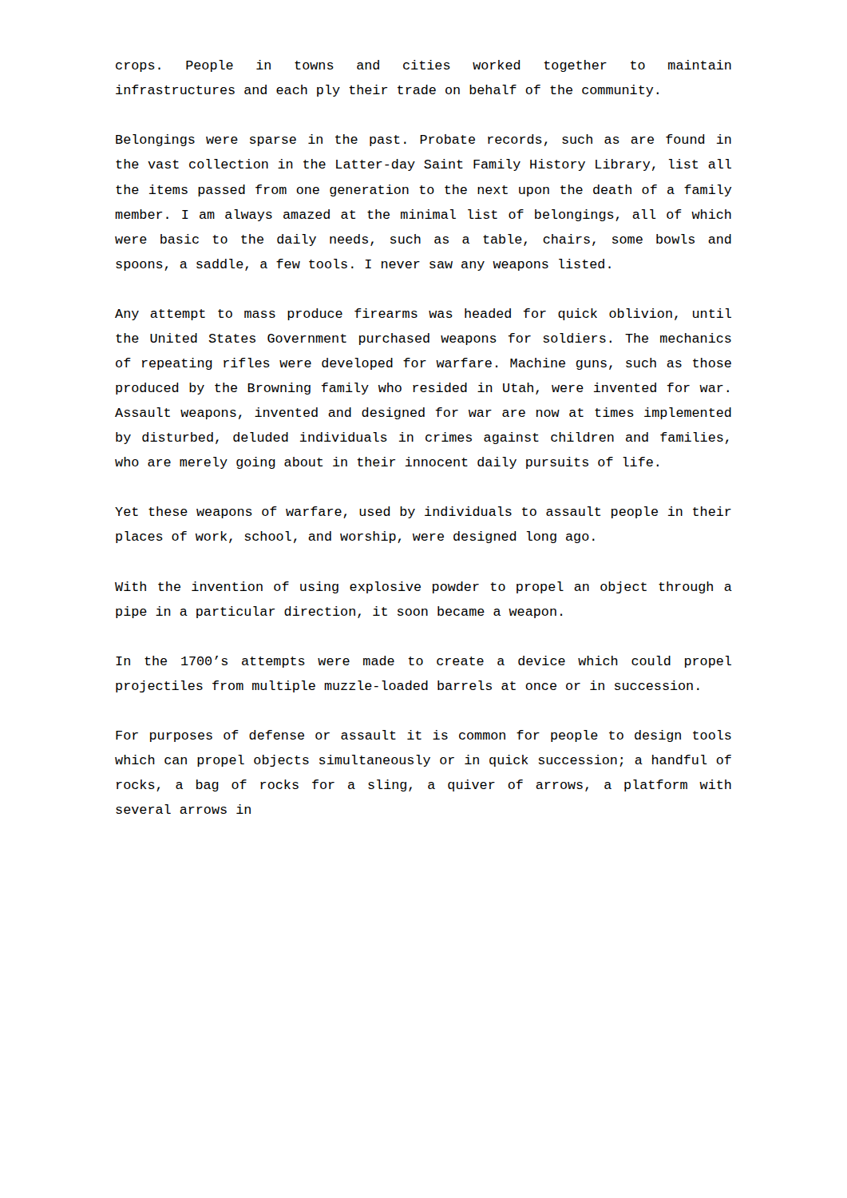crops. People in towns and cities worked together to maintain infrastructures and each ply their trade on behalf of the community.
Belongings were sparse in the past. Probate records, such as are found in the vast collection in the Latter-day Saint Family History Library, list all the items passed from one generation to the next upon the death of a family member. I am always amazed at the minimal list of belongings, all of which were basic to the daily needs, such as a table, chairs, some bowls and spoons, a saddle, a few tools. I never saw any weapons listed.
Any attempt to mass produce firearms was headed for quick oblivion, until the United States Government purchased weapons for soldiers. The mechanics of repeating rifles were developed for warfare. Machine guns, such as those produced by the Browning family who resided in Utah, were invented for war. Assault weapons, invented and designed for war are now at times implemented by disturbed, deluded individuals in crimes against children and families, who are merely going about in their innocent daily pursuits of life.
Yet these weapons of warfare, used by individuals to assault people in their places of work, school, and worship, were designed long ago.
With the invention of using explosive powder to propel an object through a pipe in a particular direction, it soon became a weapon.
In the 1700’s attempts were made to create a device which could propel projectiles from multiple muzzle-loaded barrels at once or in succession.
For purposes of defense or assault it is common for people to design tools which can propel objects simultaneously or in quick succession; a handful of rocks, a bag of rocks for a sling, a quiver of arrows, a platform with several arrows in